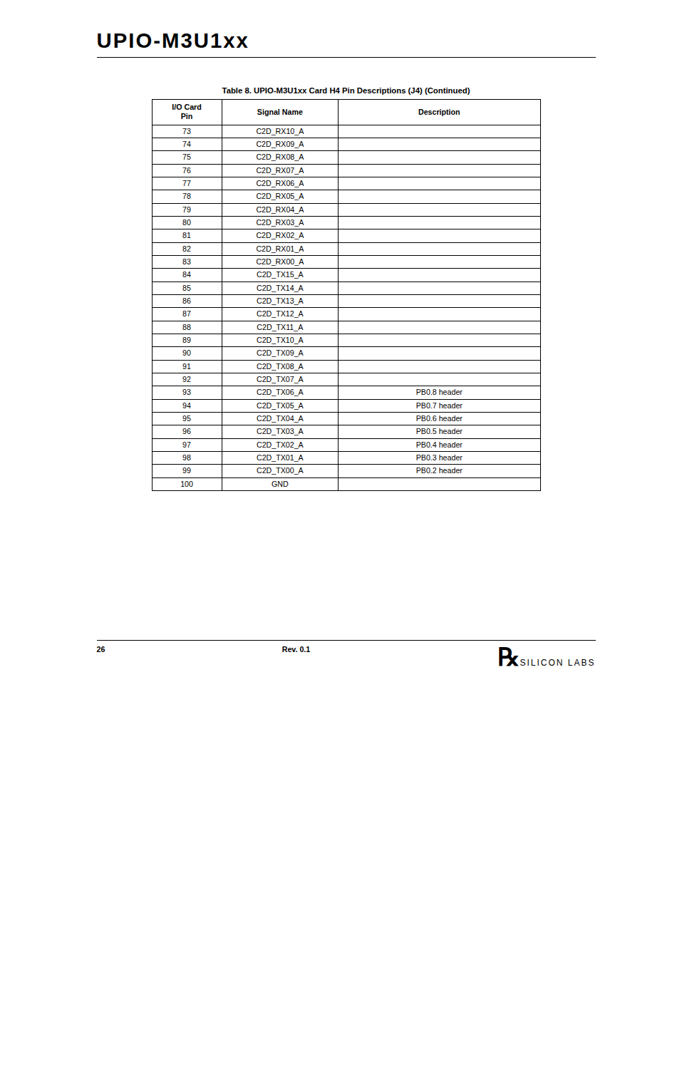UPIO-M3U1xx
Table 8. UPIO-M3U1xx Card H4 Pin Descriptions (J4) (Continued)
| I/O Card Pin | Signal Name | Description |
| --- | --- | --- |
| 73 | C2D_RX10_A | |
| 74 | C2D_RX09_A | |
| 75 | C2D_RX08_A | |
| 76 | C2D_RX07_A | |
| 77 | C2D_RX06_A | |
| 78 | C2D_RX05_A | |
| 79 | C2D_RX04_A | |
| 80 | C2D_RX03_A | |
| 81 | C2D_RX02_A | |
| 82 | C2D_RX01_A | |
| 83 | C2D_RX00_A | |
| 84 | C2D_TX15_A | |
| 85 | C2D_TX14_A | |
| 86 | C2D_TX13_A | |
| 87 | C2D_TX12_A | |
| 88 | C2D_TX11_A | |
| 89 | C2D_TX10_A | |
| 90 | C2D_TX09_A | |
| 91 | C2D_TX08_A | |
| 92 | C2D_TX07_A | |
| 93 | C2D_TX06_A | PB0.8 header |
| 94 | C2D_TX05_A | PB0.7 header |
| 95 | C2D_TX04_A | PB0.6 header |
| 96 | C2D_TX03_A | PB0.5 header |
| 97 | C2D_TX02_A | PB0.4 header |
| 98 | C2D_TX01_A | PB0.3 header |
| 99 | C2D_TX00_A | PB0.2 header |
| 100 | GND | |
26
Rev. 0.1
℞ SILICON LABS